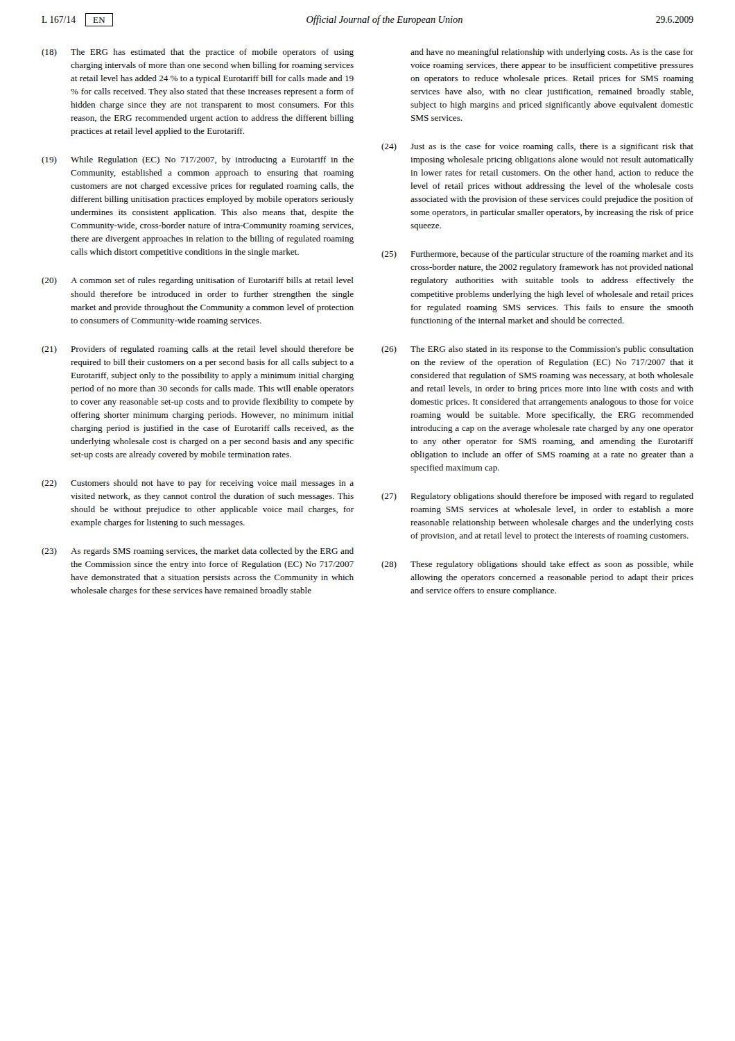L 167/14EN
Official Journal of the European Union
29.6.2009
(18)
The ERG has estimated that the practice of mobile operators of using charging intervals of more than one second when billing for roaming services at retail level has added 24 % to a typical Eurotariff bill for calls made and 19 % for calls received. They also stated that these increases represent a form of hidden charge since they are not transparent to most consumers. For this reason, the ERG recommended urgent action to address the different billing practices at retail level applied to the Eurotariff.
(19)
While Regulation (EC) No 717/2007, by introducing a Eurotariff in the Community, established a common approach to ensuring that roaming customers are not charged excessive prices for regulated roaming calls, the different billing unitisation practices employed by mobile operators seriously undermines its consistent application. This also means that, despite the Community-wide, cross-border nature of intra-Community roaming services, there are divergent approaches in relation to the billing of regulated roaming calls which distort competitive conditions in the single market.
(20)
A common set of rules regarding unitisation of Eurotariff bills at retail level should therefore be introduced in order to further strengthen the single market and provide throughout the Community a common level of protection to consumers of Community-wide roaming services.
(21)
Providers of regulated roaming calls at the retail level should therefore be required to bill their customers on a per second basis for all calls subject to a Eurotariff, subject only to the possibility to apply a minimum initial charging period of no more than 30 seconds for calls made. This will enable operators to cover any reasonable set-up costs and to provide flexibility to compete by offering shorter minimum charging periods. However, no minimum initial charging period is justified in the case of Eurotariff calls received, as the underlying wholesale cost is charged on a per second basis and any specific set-up costs are already covered by mobile termination rates.
(22)
Customers should not have to pay for receiving voice mail messages in a visited network, as they cannot control the duration of such messages. This should be without prejudice to other applicable voice mail charges, for example charges for listening to such messages.
(23)
As regards SMS roaming services, the market data collected by the ERG and the Commission since the entry into force of Regulation (EC) No 717/2007 have demonstrated that a situation persists across the Community in which wholesale charges for these services have remained broadly stable
and have no meaningful relationship with underlying costs. As is the case for voice roaming services, there appear to be insufficient competitive pressures on operators to reduce wholesale prices. Retail prices for SMS roaming services have also, with no clear justification, remained broadly stable, subject to high margins and priced significantly above equivalent domestic SMS services.
(24)
Just as is the case for voice roaming calls, there is a significant risk that imposing wholesale pricing obligations alone would not result automatically in lower rates for retail customers. On the other hand, action to reduce the level of retail prices without addressing the level of the wholesale costs associated with the provision of these services could prejudice the position of some operators, in particular smaller operators, by increasing the risk of price squeeze.
(25)
Furthermore, because of the particular structure of the roaming market and its cross-border nature, the 2002 regulatory framework has not provided national regulatory authorities with suitable tools to address effectively the competitive problems underlying the high level of wholesale and retail prices for regulated roaming SMS services. This fails to ensure the smooth functioning of the internal market and should be corrected.
(26)
The ERG also stated in its response to the Commission's public consultation on the review of the operation of Regulation (EC) No 717/2007 that it considered that regulation of SMS roaming was necessary, at both wholesale and retail levels, in order to bring prices more into line with costs and with domestic prices. It considered that arrangements analogous to those for voice roaming would be suitable. More specifically, the ERG recommended introducing a cap on the average wholesale rate charged by any one operator to any other operator for SMS roaming, and amending the Eurotariff obligation to include an offer of SMS roaming at a rate no greater than a specified maximum cap.
(27)
Regulatory obligations should therefore be imposed with regard to regulated roaming SMS services at wholesale level, in order to establish a more reasonable relationship between wholesale charges and the underlying costs of provision, and at retail level to protect the interests of roaming customers.
(28)
These regulatory obligations should take effect as soon as possible, while allowing the operators concerned a reasonable period to adapt their prices and service offers to ensure compliance.